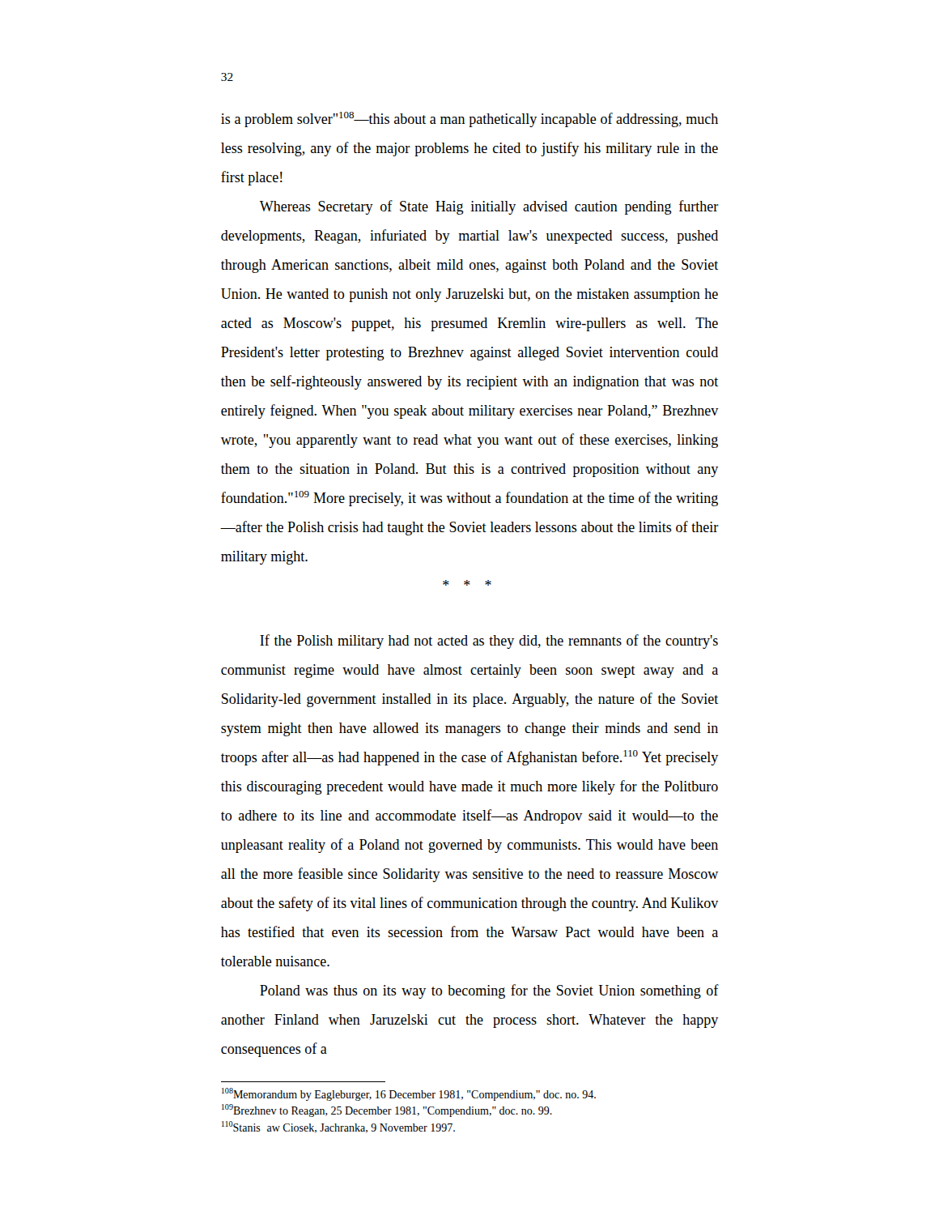32
is a problem solver"108—this about a man pathetically incapable of addressing, much less resolving, any of the major problems he cited to justify his military rule in the first place!
Whereas Secretary of State Haig initially advised caution pending further developments, Reagan, infuriated by martial law's unexpected success, pushed through American sanctions, albeit mild ones, against both Poland and the Soviet Union. He wanted to punish not only Jaruzelski but, on the mistaken assumption he acted as Moscow's puppet, his presumed Kremlin wire-pullers as well. The President's letter protesting to Brezhnev against alleged Soviet intervention could then be self-righteously answered by its recipient with an indignation that was not entirely feigned. When "you speak about military exercises near Poland,” Brezhnev wrote, "you apparently want to read what you want out of these exercises, linking them to the situation in Poland. But this is a contrived proposition without any foundation."109 More precisely, it was without a foundation at the time of the writing—after the Polish crisis had taught the Soviet leaders lessons about the limits of their military might.
* * *
If the Polish military had not acted as they did, the remnants of the country's communist regime would have almost certainly been soon swept away and a Solidarity-led government installed in its place. Arguably, the nature of the Soviet system might then have allowed its managers to change their minds and send in troops after all—as had happened in the case of Afghanistan before.110 Yet precisely this discouraging precedent would have made it much more likely for the Politburo to adhere to its line and accommodate itself—as Andropov said it would—to the unpleasant reality of a Poland not governed by communists. This would have been all the more feasible since Solidarity was sensitive to the need to reassure Moscow about the safety of its vital lines of communication through the country. And Kulikov has testified that even its secession from the Warsaw Pact would have been a tolerable nuisance.
Poland was thus on its way to becoming for the Soviet Union something of another Finland when Jaruzelski cut the process short. Whatever the happy consequences of a
108Memorandum by Eagleburger, 16 December 1981, "Compendium," doc. no. 94.
109Brezhnev to Reagan, 25 December 1981, "Compendium," doc. no. 99.
110Stanis aw Ciosek, Jachranka, 9 November 1997.